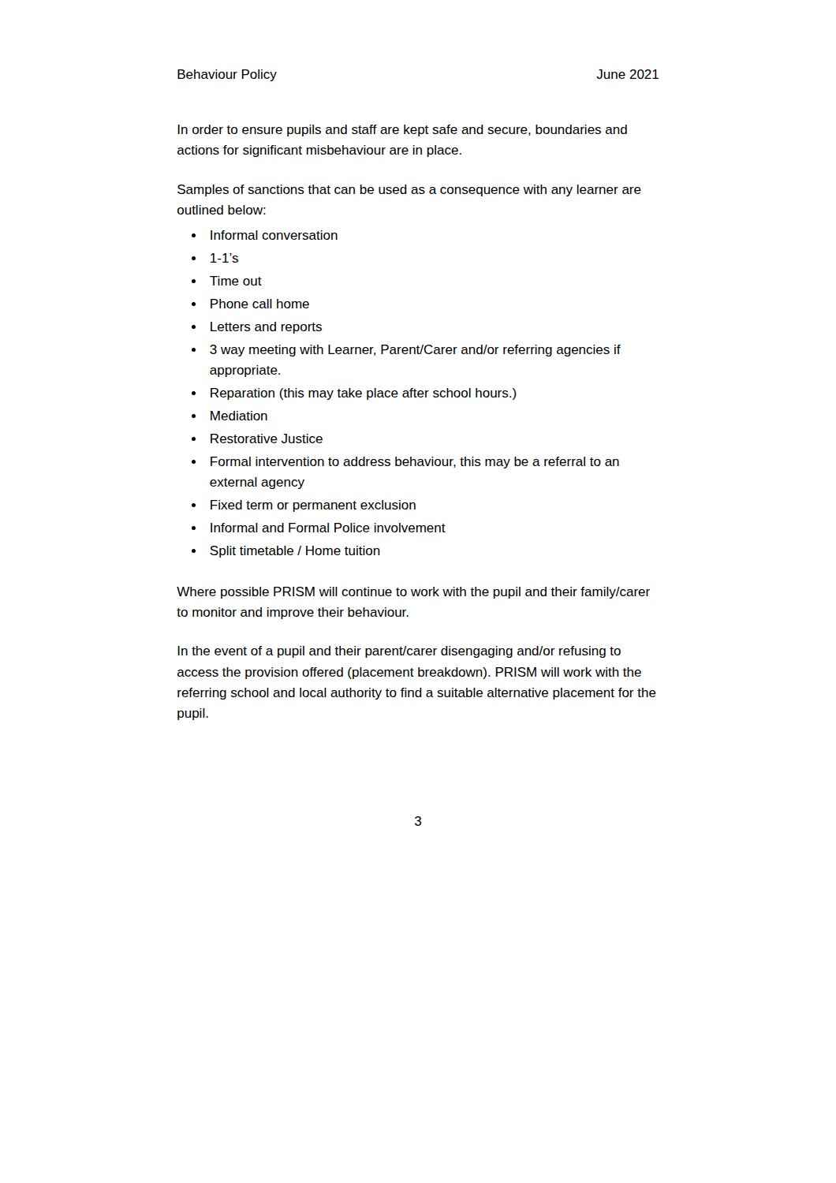Behaviour Policy June 2021
In order to ensure pupils and staff are kept safe and secure, boundaries and actions for significant misbehaviour are in place.
Samples of sanctions that can be used as a consequence with any learner are outlined below:
Informal conversation
1-1’s
Time out
Phone call home
Letters and reports
3 way meeting with Learner, Parent/Carer and/or referring agencies if appropriate.
Reparation (this may take place after school hours.)
Mediation
Restorative Justice
Formal intervention to address behaviour, this may be a referral to an external agency
Fixed term or permanent exclusion
Informal and Formal Police involvement
Split timetable / Home tuition
Where possible PRISM will continue to work with the pupil and their family/carer to monitor and improve their behaviour.
In the event of a pupil and their parent/carer disengaging and/or refusing to access the provision offered (placement breakdown). PRISM will work with the referring school and local authority to find a suitable alternative placement for the pupil.
3